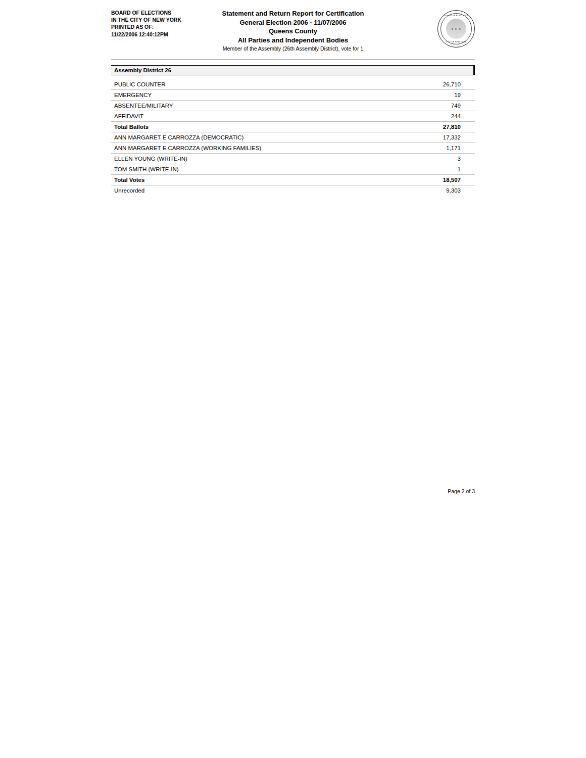BOARD OF ELECTIONS
IN THE CITY OF NEW YORK
PRINTED AS OF:
11/22/2006 12:40:12PM
Statement and Return Report for Certification
General Election 2006 - 11/07/2006
Queens County
All Parties and Independent Bodies
Member of the Assembly (26th Assembly District), vote for 1
BOARD OF ELECTIONS
★ ★ ★
CITY OF NEW YORK
Assembly District 26
| PUBLIC COUNTER | 26,710 |
| EMERGENCY | 19 |
| ABSENTEE/MILITARY | 749 |
| AFFIDAVIT | 244 |
| Total Ballots | 27,810 |
| ANN MARGARET E CARROZZA (DEMOCRATIC) | 17,332 |
| ANN MARGARET E CARROZZA (WORKING FAMILIES) | 1,171 |
| ELLEN YOUNG (WRITE-IN) | 3 |
| TOM SMITH (WRITE-IN) | 1 |
| Total Votes | 18,507 |
| Unrecorded | 9,303 |
Page 2 of 3